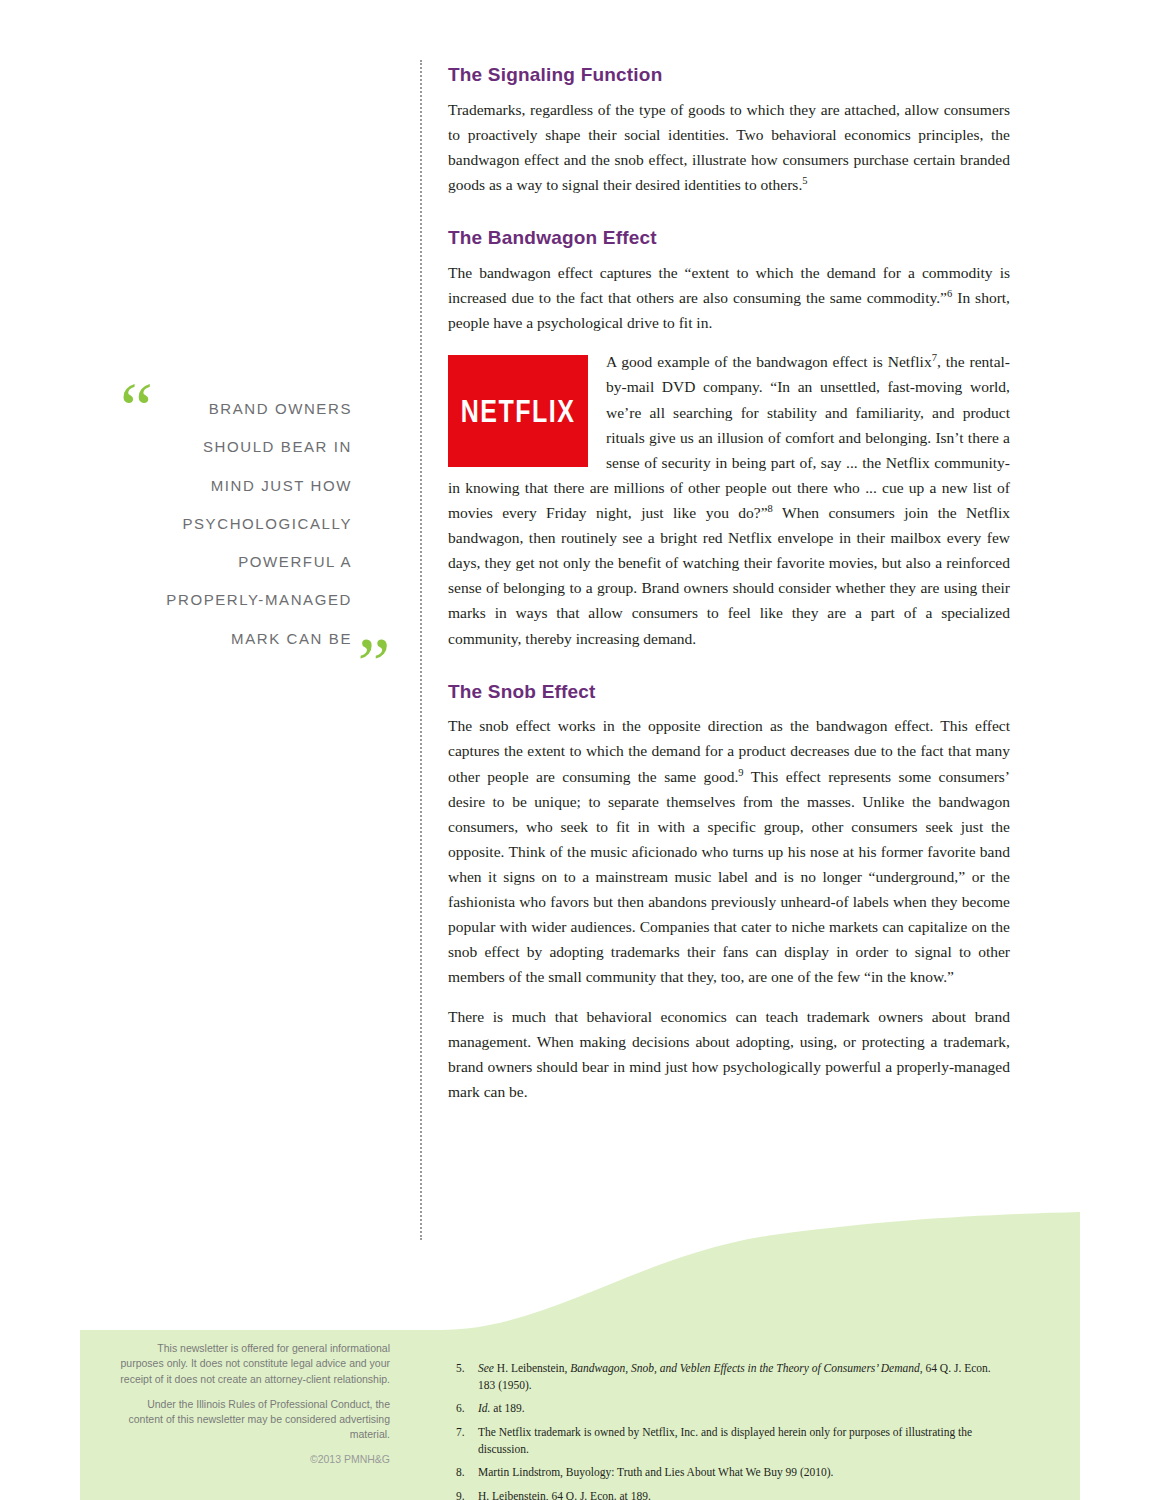“ Brand owners
should bear in
mind just how
psychologically
powerful a
properly-managed
mark can be ”
The Signaling Function
Trademarks, regardless of the type of goods to which they are attached, allow consumers to proactively shape their social identities. Two behavioral economics principles, the bandwagon effect and the snob effect, illustrate how consumers purchase certain branded goods as a way to signal their desired identities to others.5
The Bandwagon Effect
The bandwagon effect captures the “extent to which the demand for a commodity is increased due to the fact that others are also consuming the same commodity.”6 In short, people have a psychological drive to fit in.
NETFLIX
A good example of the bandwagon effect is Netflix7, the rental-by-mail DVD company. “In an unsettled, fast-moving world, we’re all searching for stability and familiarity, and product rituals give us an illusion of comfort and belonging. Isn’t there a sense of security in being part of, say ... the Netflix community- in knowing that there are millions of other people out there who ... cue up a new list of movies every Friday night, just like you do?”8 When consumers join the Netflix bandwagon, then routinely see a bright red Netflix envelope in their mailbox every few days, they get not only the benefit of watching their favorite movies, but also a reinforced sense of belonging to a group. Brand owners should consider whether they are using their marks in ways that allow consumers to feel like they are a part of a specialized community, thereby increasing demand.
The Snob Effect
The snob effect works in the opposite direction as the bandwagon effect. This effect captures the extent to which the demand for a product decreases due to the fact that many other people are consuming the same good.9 This effect represents some consumers’ desire to be unique; to separate themselves from the masses. Unlike the bandwagon consumers, who seek to fit in with a specific group, other consumers seek just the opposite. Think of the music aficionado who turns up his nose at his former favorite band when it signs on to a mainstream music label and is no longer “underground,” or the fashionista who favors but then abandons previously unheard-of labels when they become popular with wider audiences. Companies that cater to niche markets can capitalize on the snob effect by adopting trademarks their fans can display in order to signal to other members of the small community that they, too, are one of the few “in the know.”
There is much that behavioral economics can teach trademark owners about brand management. When making decisions about adopting, using, or protecting a trademark, brand owners should bear in mind just how psychologically powerful a properly-managed mark can be.
5. See H. Leibenstein, Bandwagon, Snob, and Veblen Effects in the Theory of Consumers’ Demand, 64 Q. J. Econ. 183 (1950).
6. Id. at 189.
7. The Netflix trademark is owned by Netflix, Inc. and is displayed herein only for purposes of illustrating the discussion.
8. Martin Lindstrom, Buyology: Truth and Lies About What We Buy 99 (2010).
9. H. Leibenstein, 64 Q. J. Econ. at 189.
This newsletter is offered for general informational purposes only. It does not constitute legal advice and your receipt of it does not create an attorney-client relationship.
Under the Illinois Rules of Professional Conduct, the content of this newsletter may be considered advertising material.
©2013 PMNH&G